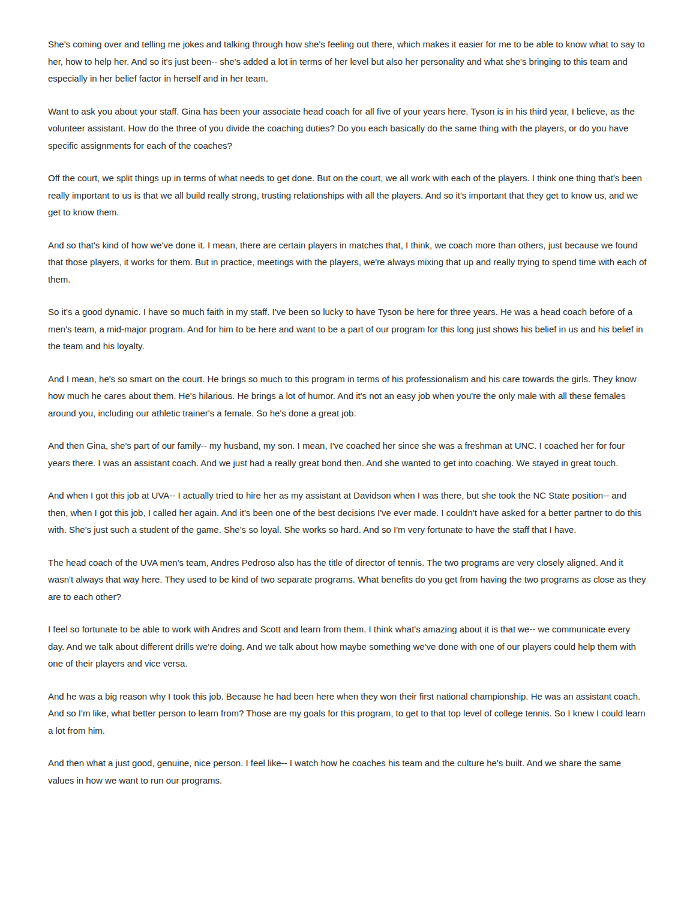She's coming over and telling me jokes and talking through how she's feeling out there, which makes it easier for me to be able to know what to say to her, how to help her. And so it's just been-- she's added a lot in terms of her level but also her personality and what she's bringing to this team and especially in her belief factor in herself and in her team.
Want to ask you about your staff. Gina has been your associate head coach for all five of your years here. Tyson is in his third year, I believe, as the volunteer assistant. How do the three of you divide the coaching duties? Do you each basically do the same thing with the players, or do you have specific assignments for each of the coaches?
Off the court, we split things up in terms of what needs to get done. But on the court, we all work with each of the players. I think one thing that's been really important to us is that we all build really strong, trusting relationships with all the players. And so it's important that they get to know us, and we get to know them.
And so that's kind of how we've done it. I mean, there are certain players in matches that, I think, we coach more than others, just because we found that those players, it works for them. But in practice, meetings with the players, we're always mixing that up and really trying to spend time with each of them.
So it's a good dynamic. I have so much faith in my staff. I've been so lucky to have Tyson be here for three years. He was a head coach before of a men's team, a mid-major program. And for him to be here and want to be a part of our program for this long just shows his belief in us and his belief in the team and his loyalty.
And I mean, he's so smart on the court. He brings so much to this program in terms of his professionalism and his care towards the girls. They know how much he cares about them. He's hilarious. He brings a lot of humor. And it's not an easy job when you're the only male with all these females around you, including our athletic trainer's a female. So he's done a great job.
And then Gina, she's part of our family-- my husband, my son. I mean, I've coached her since she was a freshman at UNC. I coached her for four years there. I was an assistant coach. And we just had a really great bond then. And she wanted to get into coaching. We stayed in great touch.
And when I got this job at UVA-- I actually tried to hire her as my assistant at Davidson when I was there, but she took the NC State position-- and then, when I got this job, I called her again. And it's been one of the best decisions I've ever made. I couldn't have asked for a better partner to do this with. She's just such a student of the game. She's so loyal. She works so hard. And so I'm very fortunate to have the staff that I have.
The head coach of the UVA men's team, Andres Pedroso also has the title of director of tennis. The two programs are very closely aligned. And it wasn't always that way here. They used to be kind of two separate programs. What benefits do you get from having the two programs as close as they are to each other?
I feel so fortunate to be able to work with Andres and Scott and learn from them. I think what's amazing about it is that we-- we communicate every day. And we talk about different drills we're doing. And we talk about how maybe something we've done with one of our players could help them with one of their players and vice versa.
And he was a big reason why I took this job. Because he had been here when they won their first national championship. He was an assistant coach. And so I'm like, what better person to learn from? Those are my goals for this program, to get to that top level of college tennis. So I knew I could learn a lot from him.
And then what a just good, genuine, nice person. I feel like-- I watch how he coaches his team and the culture he's built. And we share the same values in how we want to run our programs.